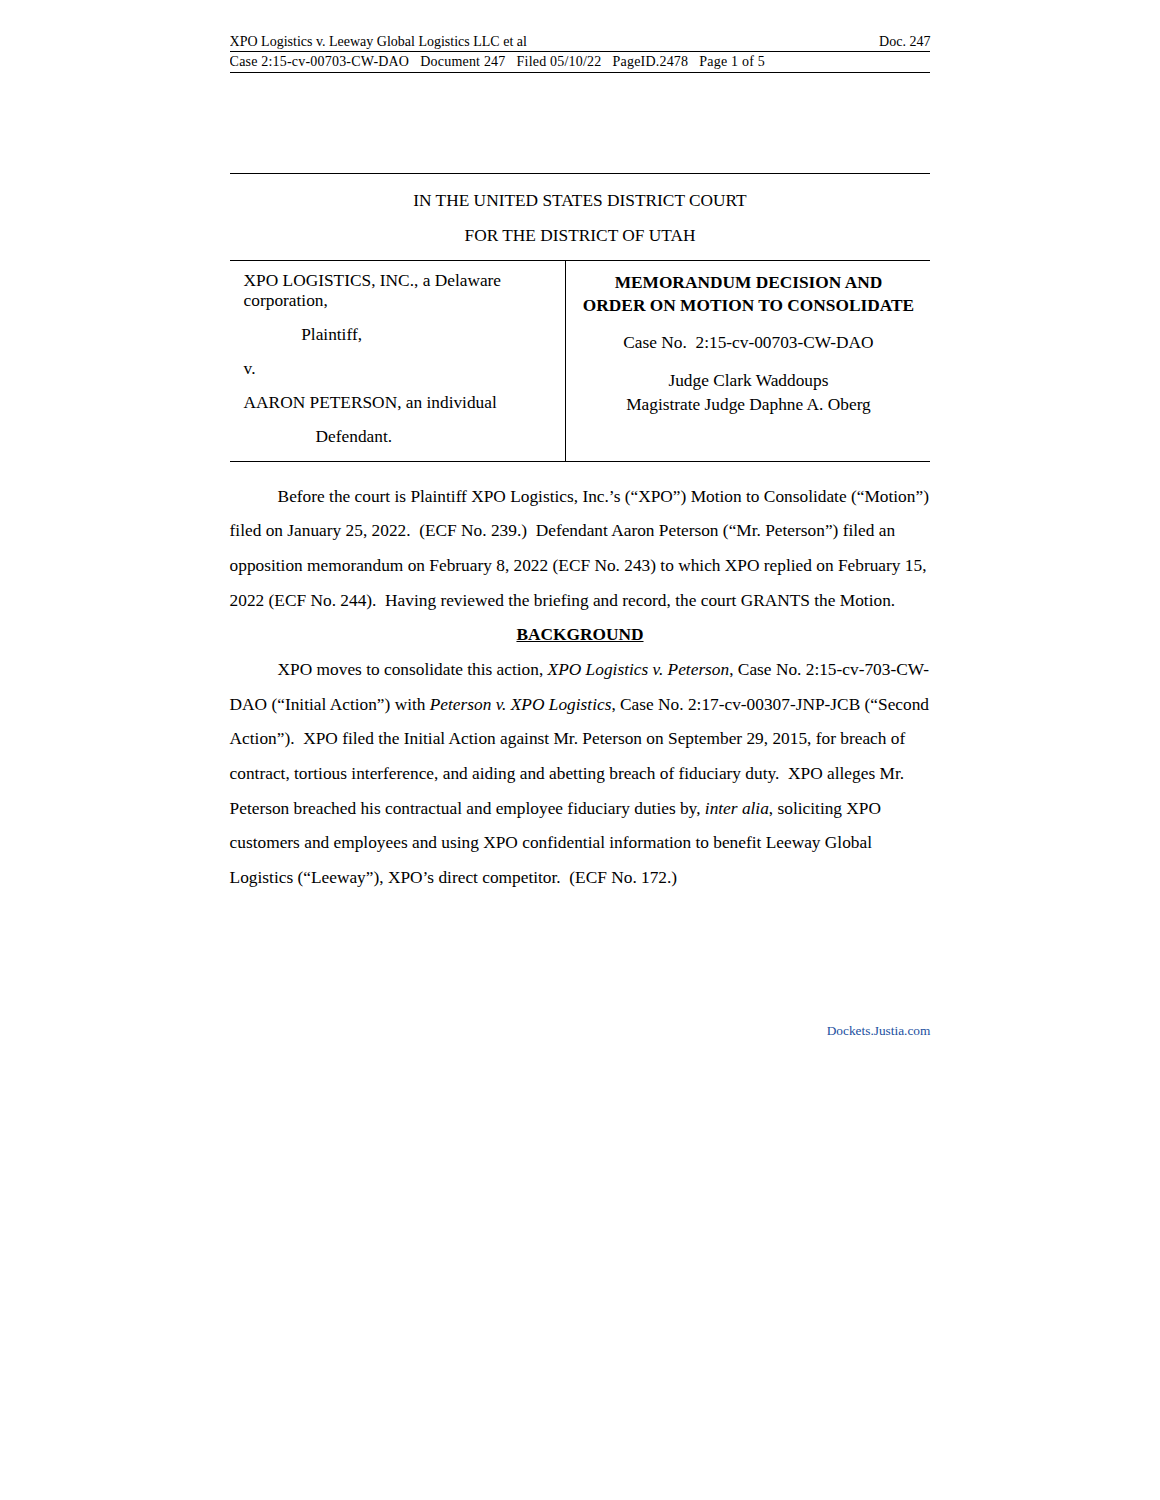XPO Logistics v. Leeway Global Logistics LLC et al
Doc. 247
Case 2:15-cv-00703-CW-DAO Document 247 Filed 05/10/22 PageID.2478 Page 1 of 5
IN THE UNITED STATES DISTRICT COURT
FOR THE DISTRICT OF UTAH
| XPO LOGISTICS, INC., a Delaware corporation, Plaintiff, v. AARON PETERSON, an individual Defendant. | MEMORANDUM DECISION AND ORDER ON MOTION TO CONSOLIDATE Case No. 2:15-cv-00703-CW-DAO Judge Clark Waddoups Magistrate Judge Daphne A. Oberg |
Before the court is Plaintiff XPO Logistics, Inc.’s (“XPO”) Motion to Consolidate (“Motion”) filed on January 25, 2022. (ECF No. 239.) Defendant Aaron Peterson (“Mr. Peterson”) filed an opposition memorandum on February 8, 2022 (ECF No. 243) to which XPO replied on February 15, 2022 (ECF No. 244). Having reviewed the briefing and record, the court GRANTS the Motion.
BACKGROUND
XPO moves to consolidate this action, XPO Logistics v. Peterson, Case No. 2:15-cv-703-CW-DAO (“Initial Action”) with Peterson v. XPO Logistics, Case No. 2:17-cv-00307-JNP-JCB (“Second Action”). XPO filed the Initial Action against Mr. Peterson on September 29, 2015, for breach of contract, tortious interference, and aiding and abetting breach of fiduciary duty. XPO alleges Mr. Peterson breached his contractual and employee fiduciary duties by, inter alia, soliciting XPO customers and employees and using XPO confidential information to benefit Leeway Global Logistics (“Leeway”), XPO’s direct competitor. (ECF No. 172.)
Dockets.Justia.com